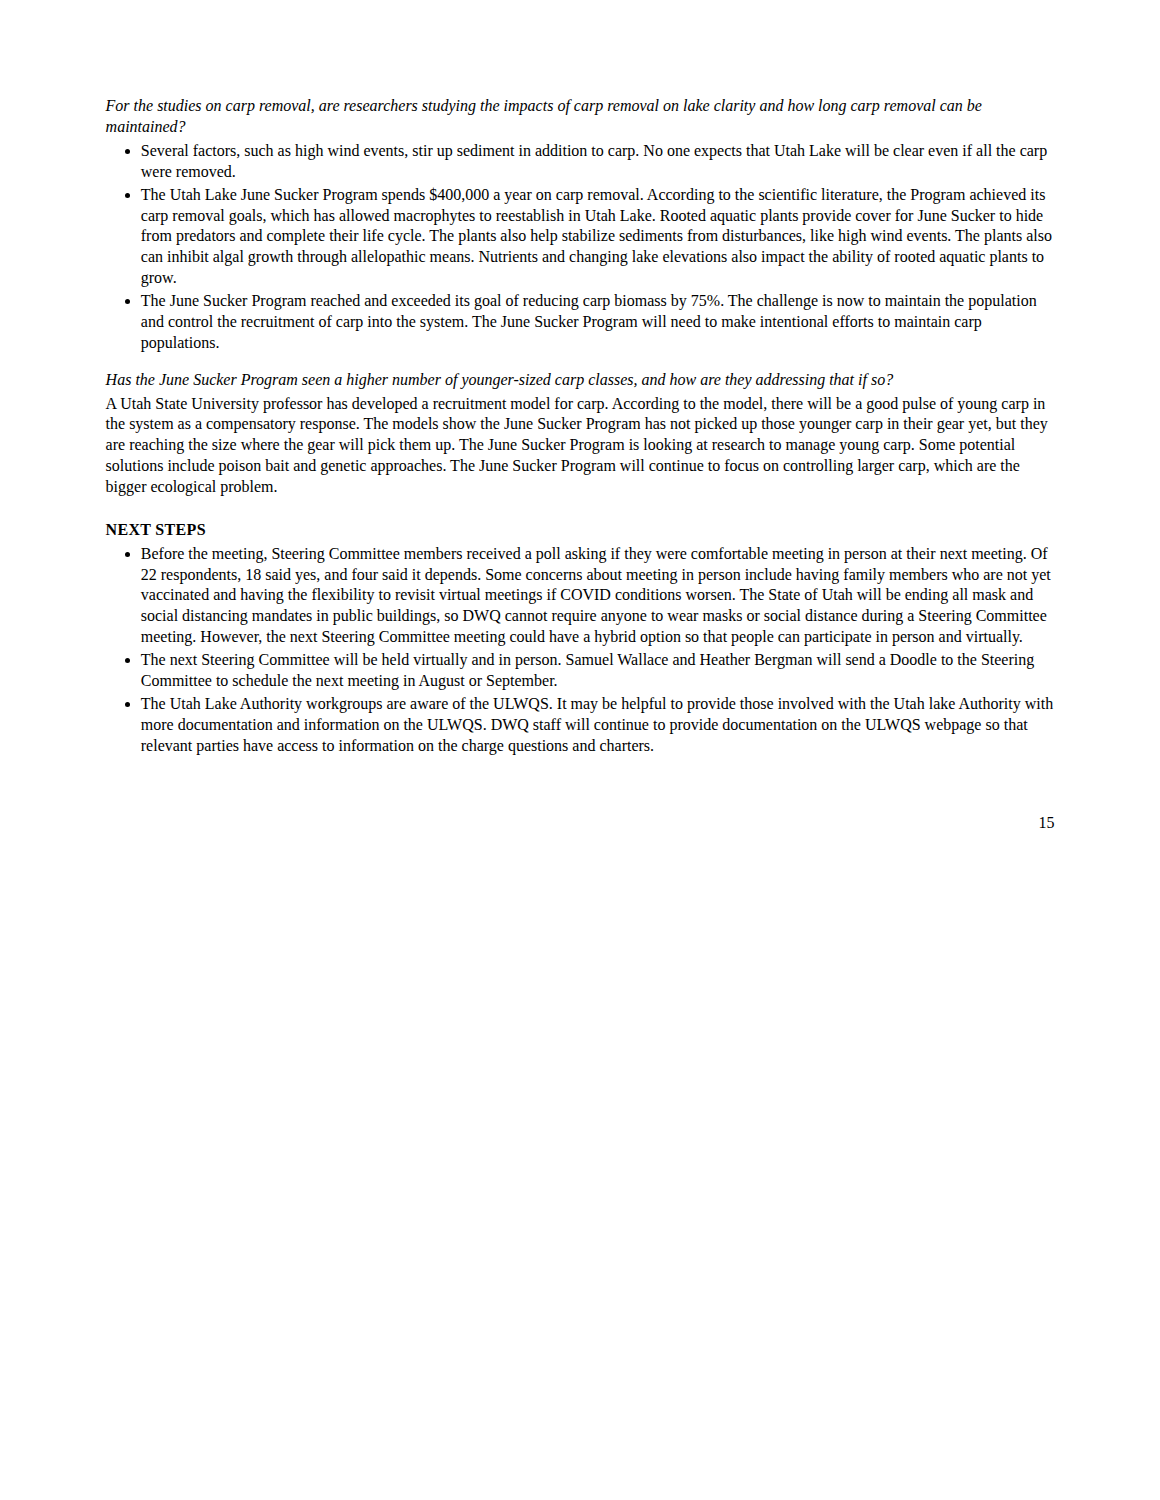For the studies on carp removal, are researchers studying the impacts of carp removal on lake clarity and how long carp removal can be maintained?
Several factors, such as high wind events, stir up sediment in addition to carp. No one expects that Utah Lake will be clear even if all the carp were removed.
The Utah Lake June Sucker Program spends $400,000 a year on carp removal. According to the scientific literature, the Program achieved its carp removal goals, which has allowed macrophytes to reestablish in Utah Lake. Rooted aquatic plants provide cover for June Sucker to hide from predators and complete their life cycle. The plants also help stabilize sediments from disturbances, like high wind events. The plants also can inhibit algal growth through allelopathic means. Nutrients and changing lake elevations also impact the ability of rooted aquatic plants to grow.
The June Sucker Program reached and exceeded its goal of reducing carp biomass by 75%. The challenge is now to maintain the population and control the recruitment of carp into the system. The June Sucker Program will need to make intentional efforts to maintain carp populations.
Has the June Sucker Program seen a higher number of younger-sized carp classes, and how are they addressing that if so?
A Utah State University professor has developed a recruitment model for carp. According to the model, there will be a good pulse of young carp in the system as a compensatory response. The models show the June Sucker Program has not picked up those younger carp in their gear yet, but they are reaching the size where the gear will pick them up. The June Sucker Program is looking at research to manage young carp. Some potential solutions include poison bait and genetic approaches. The June Sucker Program will continue to focus on controlling larger carp, which are the bigger ecological problem.
NEXT STEPS
Before the meeting, Steering Committee members received a poll asking if they were comfortable meeting in person at their next meeting. Of 22 respondents, 18 said yes, and four said it depends. Some concerns about meeting in person include having family members who are not yet vaccinated and having the flexibility to revisit virtual meetings if COVID conditions worsen. The State of Utah will be ending all mask and social distancing mandates in public buildings, so DWQ cannot require anyone to wear masks or social distance during a Steering Committee meeting. However, the next Steering Committee meeting could have a hybrid option so that people can participate in person and virtually.
The next Steering Committee will be held virtually and in person. Samuel Wallace and Heather Bergman will send a Doodle to the Steering Committee to schedule the next meeting in August or September.
The Utah Lake Authority workgroups are aware of the ULWQS. It may be helpful to provide those involved with the Utah lake Authority with more documentation and information on the ULWQS. DWQ staff will continue to provide documentation on the ULWQS webpage so that relevant parties have access to information on the charge questions and charters.
15